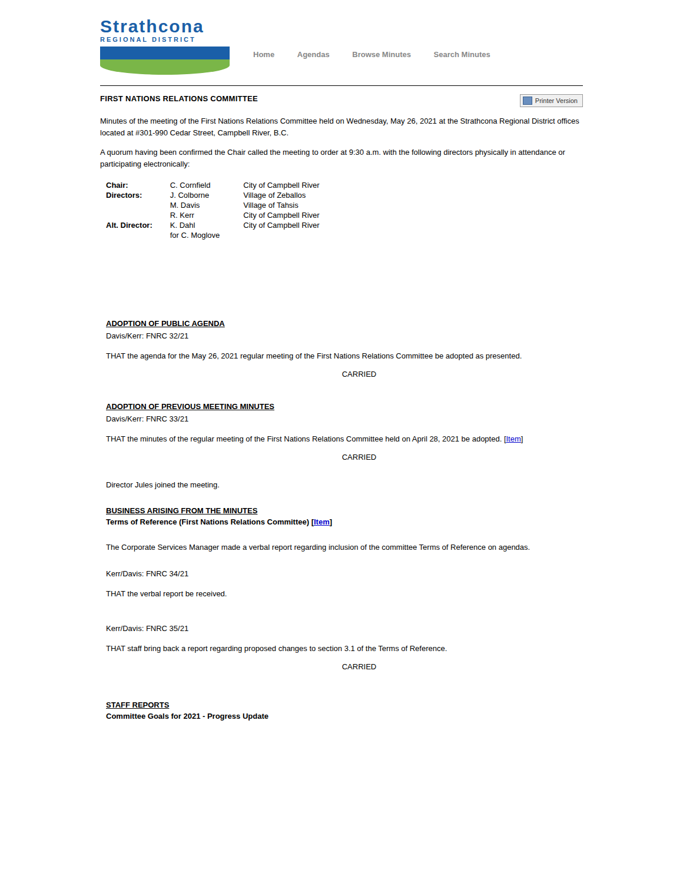Strathcona
REGIONAL DISTRICT
Home Agendas Browse Minutes Search Minutes
FIRST NATIONS RELATIONS COMMITTEE
Printer Version
Minutes of the meeting of the First Nations Relations Committee held on Wednesday, May 26, 2021 at the Strathcona Regional District offices located at #301-990 Cedar Street, Campbell River, B.C.
A quorum having been confirmed the Chair called the meeting to order at 9:30 a.m. with the following directors physically in attendance or participating electronically:
| Chair: | C. Cornfield | City of Campbell River |
| Directors: | J. Colborne | Village of Zeballos |
| | M. Davis | Village of Tahsis |
| | R. Kerr | City of Campbell River |
| Alt. Director: | K. Dahl | City of Campbell River |
| | for C. Moglove | |
ADOPTION OF PUBLIC AGENDA
Davis/Kerr: FNRC 32/21
THAT the agenda for the May 26, 2021 regular meeting of the First Nations Relations Committee be adopted as presented.
CARRIED
ADOPTION OF PREVIOUS MEETING MINUTES
Davis/Kerr: FNRC 33/21
THAT the minutes of the regular meeting of the First Nations Relations Committee held on April 28, 2021 be adopted. [Item]
CARRIED
Director Jules joined the meeting.
BUSINESS ARISING FROM THE MINUTES
Terms of Reference (First Nations Relations Committee) [Item]
The Corporate Services Manager made a verbal report regarding inclusion of the committee Terms of Reference on agendas.
Kerr/Davis: FNRC 34/21
THAT the verbal report be received.
Kerr/Davis: FNRC 35/21
THAT staff bring back a report regarding proposed changes to section 3.1 of the Terms of Reference.
CARRIED
STAFF REPORTS
Committee Goals for 2021 - Progress Update